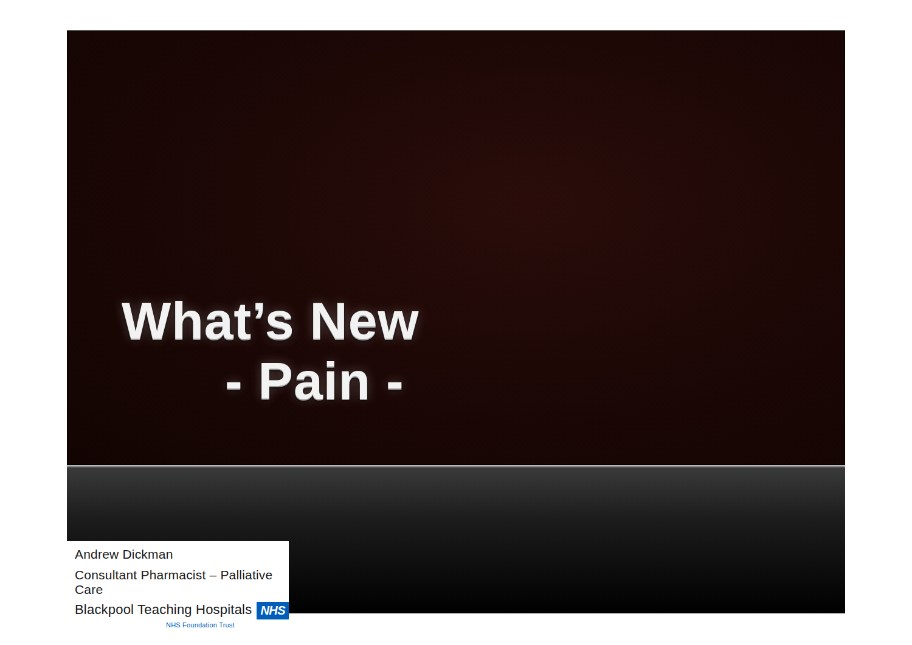What’s New - Pain -
Andrew Dickman
Consultant Pharmacist – Palliative Care
Blackpool Teaching Hospitals NHS
NHS Foundation Trust